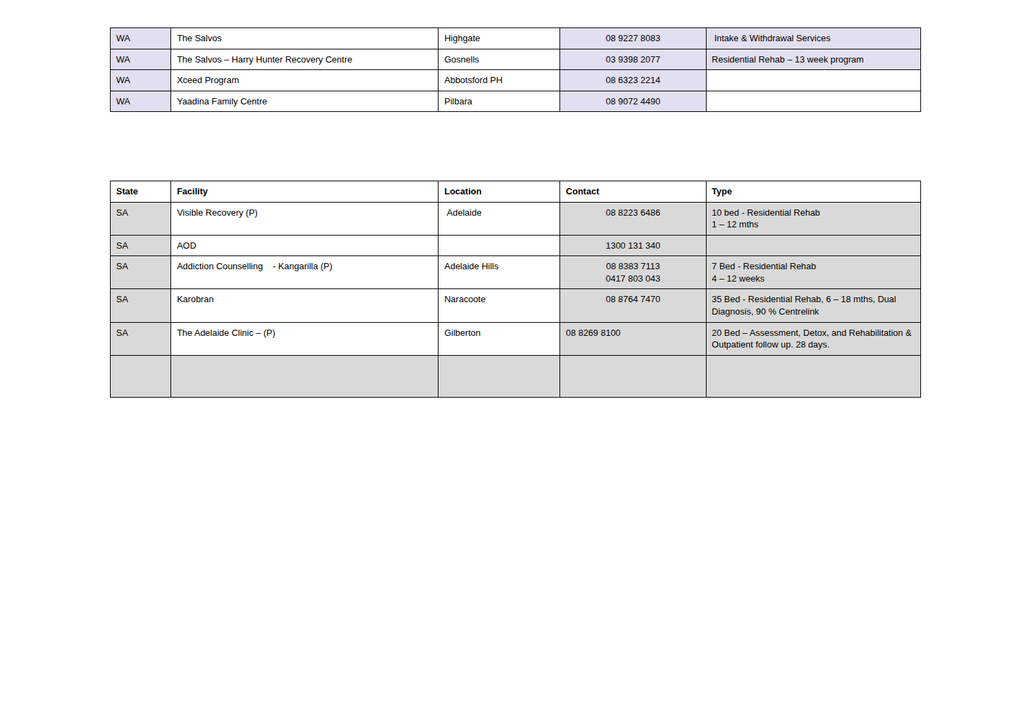| WA | The Salvos | Highgate | 08 9227 8083 | Intake & Withdrawal Services |
| WA | The Salvos – Harry Hunter Recovery Centre | Gosnells | 03 9398 2077 | Residential Rehab – 13 week program |
| WA | Xceed Program | Abbotsford PH | 08 6323 2214 | |
| WA | Yaadina Family Centre | Pilbara | 08 9072 4490 | |
| State | Facility | Location | Contact | Type |
| --- | --- | --- | --- | --- |
| SA | Visible Recovery (P) | Adelaide | 08 8223 6486 | 10 bed - Residential Rehab 1 – 12 mths |
| SA | AOD | | 1300 131 340 | |
| SA | Addiction Counselling - Kangarilla (P) | Adelaide Hills | 08 8383 7113 0417 803 043 | 7 Bed - Residential Rehab 4 – 12 weeks |
| SA | Karobran | Naracoote | 08 8764 7470 | 35 Bed - Residential Rehab, 6 – 18 mths, Dual Diagnosis, 90 % Centrelink |
| SA | The Adelaide Clinic – (P) | Gilberton | 08 8269 8100 | 20 Bed – Assessment, Detox, and Rehabilitation & Outpatient follow up. 28 days. |